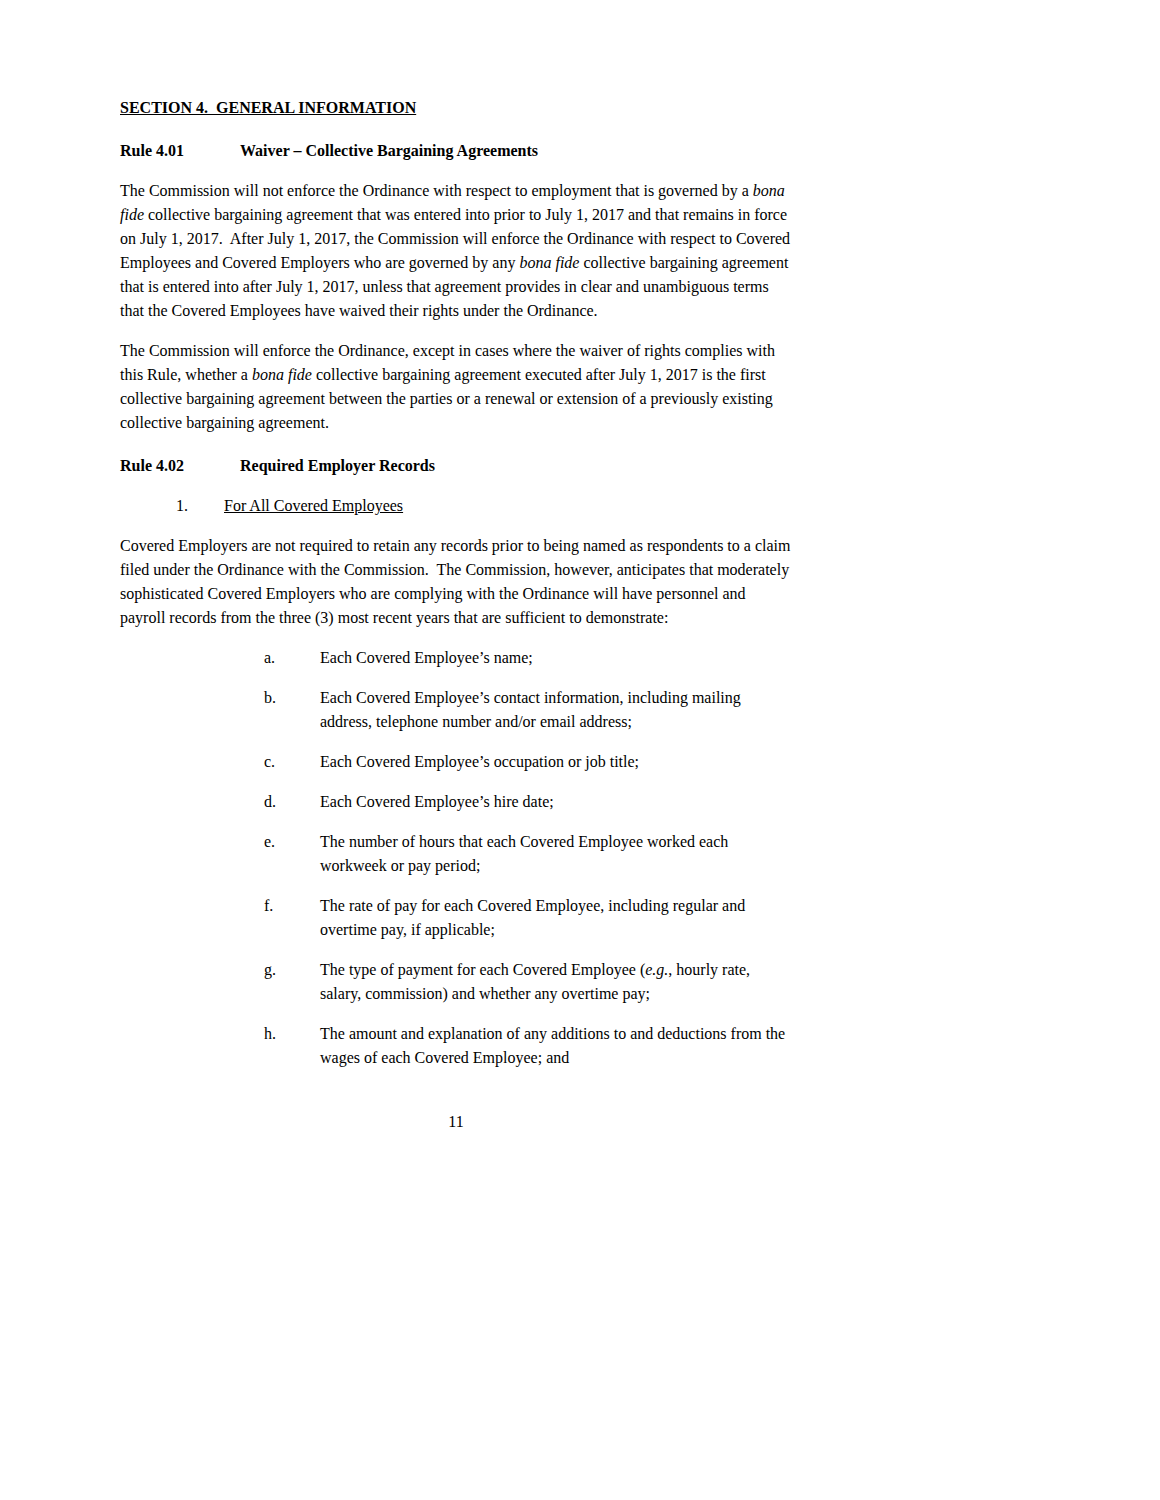SECTION 4. GENERAL INFORMATION
Rule 4.01 Waiver – Collective Bargaining Agreements
The Commission will not enforce the Ordinance with respect to employment that is governed by a bona fide collective bargaining agreement that was entered into prior to July 1, 2017 and that remains in force on July 1, 2017. After July 1, 2017, the Commission will enforce the Ordinance with respect to Covered Employees and Covered Employers who are governed by any bona fide collective bargaining agreement that is entered into after July 1, 2017, unless that agreement provides in clear and unambiguous terms that the Covered Employees have waived their rights under the Ordinance.
The Commission will enforce the Ordinance, except in cases where the waiver of rights complies with this Rule, whether a bona fide collective bargaining agreement executed after July 1, 2017 is the first collective bargaining agreement between the parties or a renewal or extension of a previously existing collective bargaining agreement.
Rule 4.02 Required Employer Records
1. For All Covered Employees
Covered Employers are not required to retain any records prior to being named as respondents to a claim filed under the Ordinance with the Commission. The Commission, however, anticipates that moderately sophisticated Covered Employers who are complying with the Ordinance will have personnel and payroll records from the three (3) most recent years that are sufficient to demonstrate:
a. Each Covered Employee’s name;
b. Each Covered Employee’s contact information, including mailing address, telephone number and/or email address;
c. Each Covered Employee’s occupation or job title;
d. Each Covered Employee’s hire date;
e. The number of hours that each Covered Employee worked each workweek or pay period;
f. The rate of pay for each Covered Employee, including regular and overtime pay, if applicable;
g. The type of payment for each Covered Employee (e.g., hourly rate, salary, commission) and whether any overtime pay;
h. The amount and explanation of any additions to and deductions from the wages of each Covered Employee; and
11